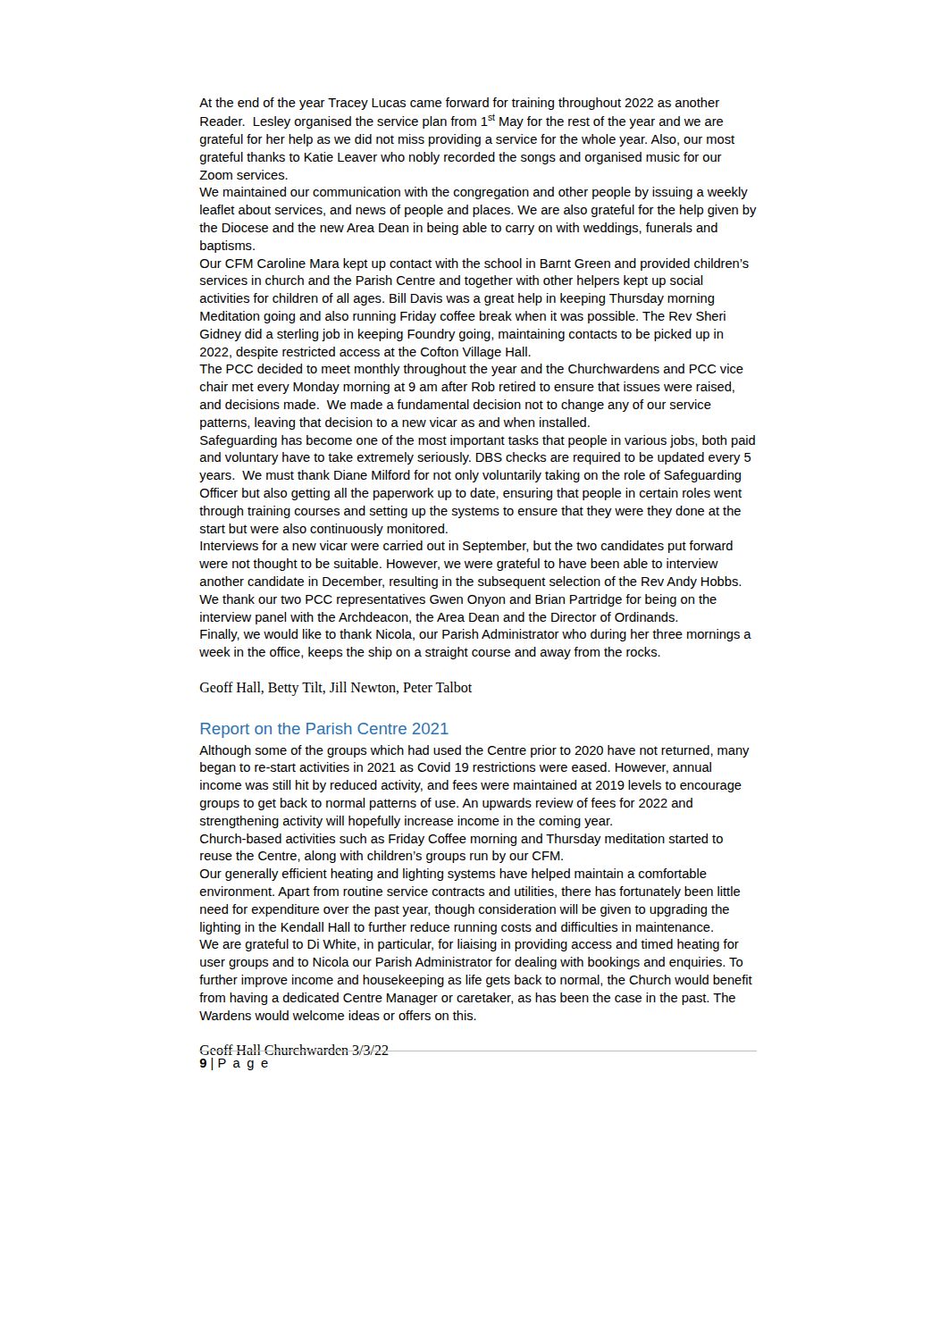At the end of the year Tracey Lucas came forward for training throughout 2022 as another Reader. Lesley organised the service plan from 1st May for the rest of the year and we are grateful for her help as we did not miss providing a service for the whole year. Also, our most grateful thanks to Katie Leaver who nobly recorded the songs and organised music for our Zoom services.
We maintained our communication with the congregation and other people by issuing a weekly leaflet about services, and news of people and places. We are also grateful for the help given by the Diocese and the new Area Dean in being able to carry on with weddings, funerals and baptisms.
Our CFM Caroline Mara kept up contact with the school in Barnt Green and provided children’s services in church and the Parish Centre and together with other helpers kept up social activities for children of all ages. Bill Davis was a great help in keeping Thursday morning Meditation going and also running Friday coffee break when it was possible. The Rev Sheri Gidney did a sterling job in keeping Foundry going, maintaining contacts to be picked up in 2022, despite restricted access at the Cofton Village Hall.
The PCC decided to meet monthly throughout the year and the Churchwardens and PCC vice chair met every Monday morning at 9 am after Rob retired to ensure that issues were raised, and decisions made. We made a fundamental decision not to change any of our service patterns, leaving that decision to a new vicar as and when installed.
Safeguarding has become one of the most important tasks that people in various jobs, both paid and voluntary have to take extremely seriously. DBS checks are required to be updated every 5 years. We must thank Diane Milford for not only voluntarily taking on the role of Safeguarding Officer but also getting all the paperwork up to date, ensuring that people in certain roles went through training courses and setting up the systems to ensure that they were they done at the start but were also continuously monitored.
Interviews for a new vicar were carried out in September, but the two candidates put forward were not thought to be suitable. However, we were grateful to have been able to interview another candidate in December, resulting in the subsequent selection of the Rev Andy Hobbs. We thank our two PCC representatives Gwen Onyon and Brian Partridge for being on the interview panel with the Archdeacon, the Area Dean and the Director of Ordinands.
Finally, we would like to thank Nicola, our Parish Administrator who during her three mornings a week in the office, keeps the ship on a straight course and away from the rocks.
Geoff Hall, Betty Tilt, Jill Newton, Peter Talbot
Report on the Parish Centre 2021
Although some of the groups which had used the Centre prior to 2020 have not returned, many began to re-start activities in 2021 as Covid 19 restrictions were eased. However, annual income was still hit by reduced activity, and fees were maintained at 2019 levels to encourage groups to get back to normal patterns of use. An upwards review of fees for 2022 and strengthening activity will hopefully increase income in the coming year.
Church-based activities such as Friday Coffee morning and Thursday meditation started to reuse the Centre, along with children’s groups run by our CFM.
Our generally efficient heating and lighting systems have helped maintain a comfortable environment. Apart from routine service contracts and utilities, there has fortunately been little need for expenditure over the past year, though consideration will be given to upgrading the lighting in the Kendall Hall to further reduce running costs and difficulties in maintenance.
We are grateful to Di White, in particular, for liaising in providing access and timed heating for user groups and to Nicola our Parish Administrator for dealing with bookings and enquiries. To further improve income and housekeeping as life gets back to normal, the Church would benefit from having a dedicated Centre Manager or caretaker, as has been the case in the past. The Wardens would welcome ideas or offers on this.
Geoff Hall Churchwarden 3/3/22
9 | P a g e